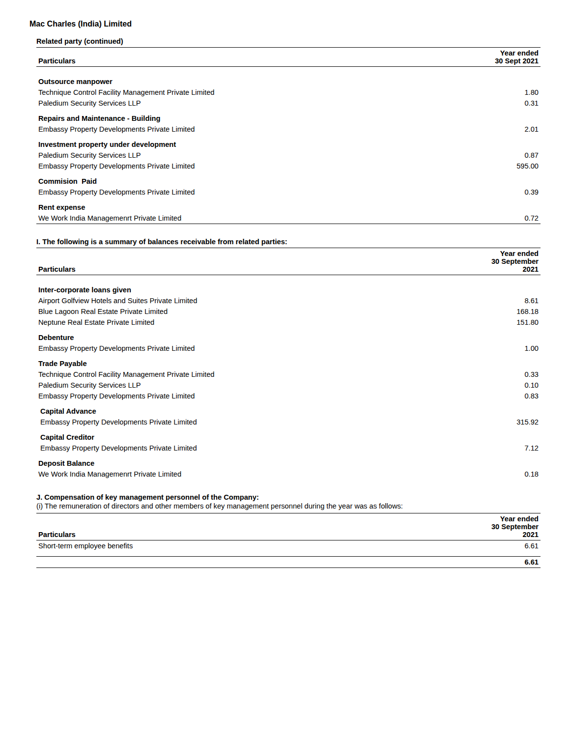Mac Charles (India) Limited
Related party (continued)
| Particulars | Year ended 30 Sept 2021 |
| --- | --- |
| Outsource manpower | |
| Technique Control Facility Management Private Limited | 1.80 |
| Paledium Security Services LLP | 0.31 |
| Repairs and Maintenance - Building | |
| Embassy Property Developments Private Limited | 2.01 |
| Investment property under development | |
| Paledium Security Services LLP | 0.87 |
| Embassy Property Developments Private Limited | 595.00 |
| Commision Paid | |
| Embassy Property Developments Private Limited | 0.39 |
| Rent expense | |
| We Work India Managemenrt Private Limited | 0.72 |
I. The following is a summary of balances receivable from related parties:
| Particulars | Year ended 30 September 2021 |
| --- | --- |
| Inter-corporate loans given | |
| Airport Golfview Hotels and Suites Private Limited | 8.61 |
| Blue Lagoon Real Estate Private Limited | 168.18 |
| Neptune Real Estate Private Limited | 151.80 |
| Debenture | |
| Embassy Property Developments Private Limited | 1.00 |
| Trade Payable | |
| Technique Control Facility Management Private Limited | 0.33 |
| Paledium Security Services LLP | 0.10 |
| Embassy Property Developments Private Limited | 0.83 |
| Capital Advance | |
| Embassy Property Developments Private Limited | 315.92 |
| Capital Creditor | |
| Embassy Property Developments Private Limited | 7.12 |
| Deposit Balance | |
| We Work India Managemenrt Private Limited | 0.18 |
J. Compensation of key management personnel of the Company:
(i) The remuneration of directors and other members of key management personnel during the year was as follows:
| Particulars | Year ended 30 September 2021 |
| --- | --- |
| Short-term employee benefits | 6.61 |
| | 6.61 |